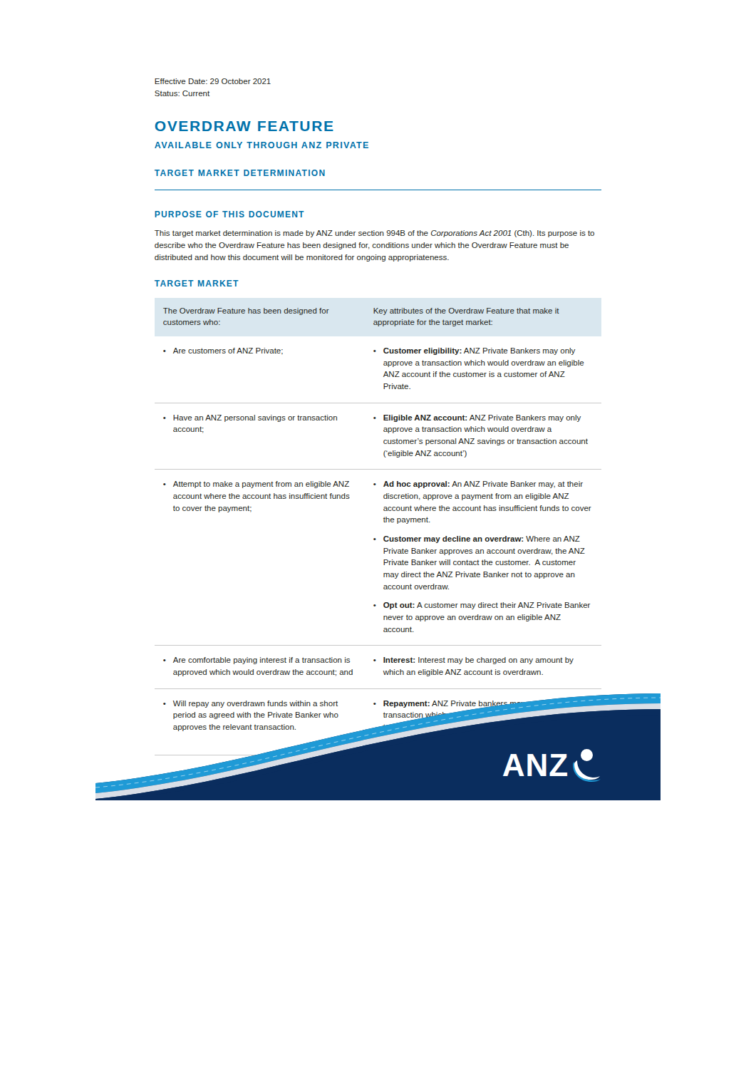Effective Date: 29 October 2021
Status: Current
Overdraw Feature
Available only through ANZ Private
Target Market Determination
Purpose of this document
This target market determination is made by ANZ under section 994B of the Corporations Act 2001 (Cth). Its purpose is to describe who the Overdraw Feature has been designed for, conditions under which the Overdraw Feature must be distributed and how this document will be monitored for ongoing appropriateness.
Target Market
| The Overdraw Feature has been designed for customers who: | Key attributes of the Overdraw Feature that make it appropriate for the target market: |
| --- | --- |
| Are customers of ANZ Private; | Customer eligibility: ANZ Private Bankers may only approve a transaction which would overdraw an eligible ANZ account if the customer is a customer of ANZ Private. |
| Have an ANZ personal savings or transaction account; | Eligible ANZ account: ANZ Private Bankers may only approve a transaction which would overdraw a customer’s personal ANZ savings or transaction account (‘eligible ANZ account’) |
| Attempt to make a payment from an eligible ANZ account where the account has insufficient funds to cover the payment; | Ad hoc approval: An ANZ Private Banker may, at their discretion, approve a payment from an eligible ANZ account where the account has insufficient funds to cover the payment. Customer may decline an overdraw: Where an ANZ Private Banker approves an account overdraw, the ANZ Private Banker will contact the customer. A customer may direct the ANZ Private Banker not to approve an account overdraw. Opt out: A customer may direct their ANZ Private Banker never to approve an overdraw on an eligible ANZ account. |
| Are comfortable paying interest if a transaction is approved which would overdraw the account; and | Interest: Interest may be charged on any amount by which an eligible ANZ account is overdrawn. |
| Will repay any overdrawn funds within a short period as agreed with the Private Banker who approves the relevant transaction. | Repayment: ANZ Private bankers may approve a transaction which overdraws an eligible ANZ account on terms advised to the customer at the ANZ Private Banker’s discretion. |
ANZ